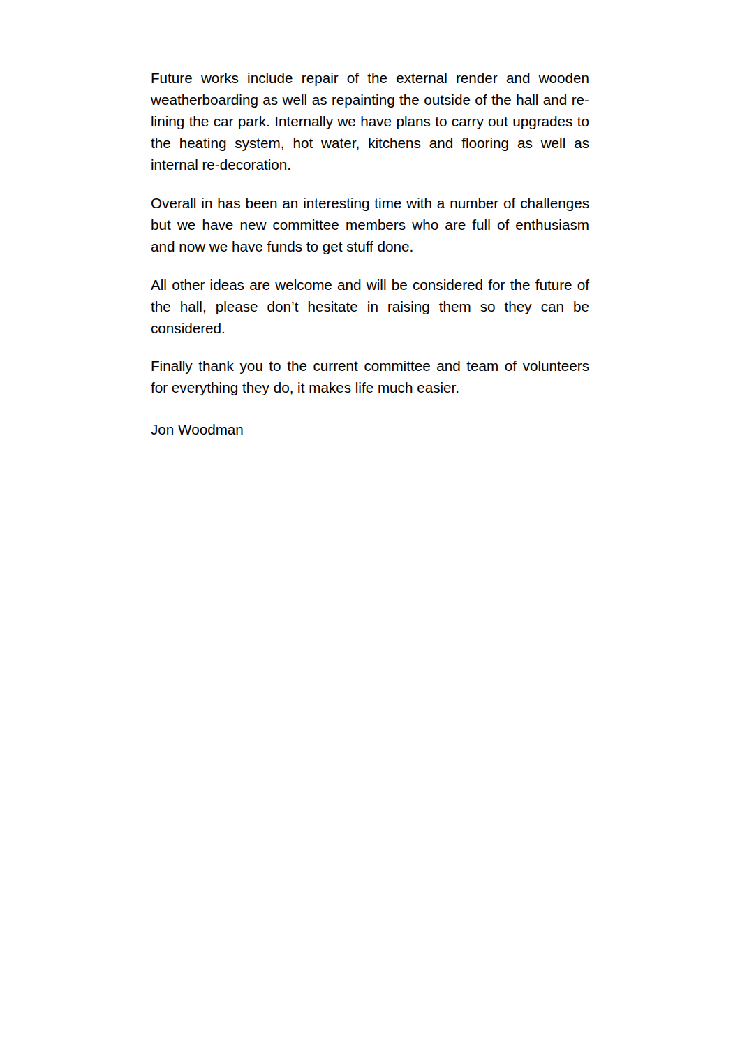Future works include repair of the external render and wooden weatherboarding as well as repainting the outside of the hall and re-lining the car park. Internally we have plans to carry out upgrades to the heating system, hot water, kitchens and flooring as well as internal re-decoration.
Overall in has been an interesting time with a number of challenges but we have new committee members who are full of enthusiasm and now we have funds to get stuff done.
All other ideas are welcome and will be considered for the future of the hall, please don’t hesitate in raising them so they can be considered.
Finally thank you to the current committee and team of volunteers for everything they do, it makes life much easier.
Jon Woodman